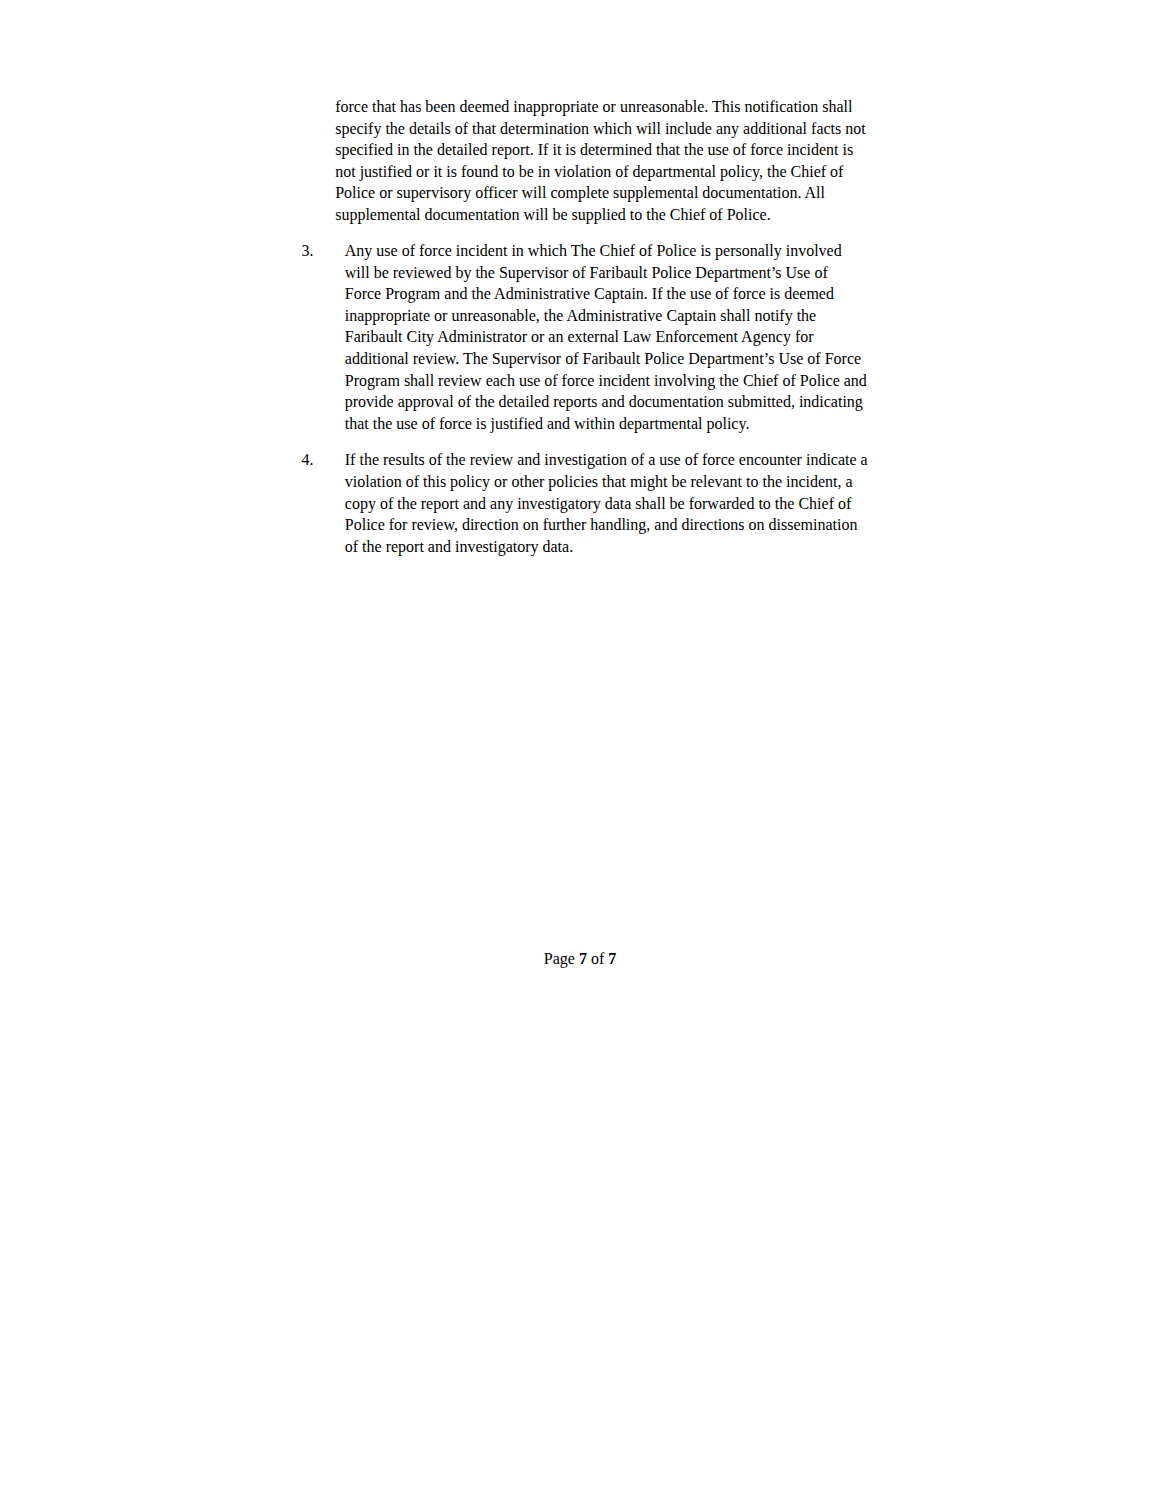force that has been deemed inappropriate or unreasonable. This notification shall specify the details of that determination which will include any additional facts not specified in the detailed report. If it is determined that the use of force incident is not justified or it is found to be in violation of departmental policy, the Chief of Police or supervisory officer will complete supplemental documentation. All supplemental documentation will be supplied to the Chief of Police.
3. Any use of force incident in which The Chief of Police is personally involved will be reviewed by the Supervisor of Faribault Police Department’s Use of Force Program and the Administrative Captain. If the use of force is deemed inappropriate or unreasonable, the Administrative Captain shall notify the Faribault City Administrator or an external Law Enforcement Agency for additional review. The Supervisor of Faribault Police Department’s Use of Force Program shall review each use of force incident involving the Chief of Police and provide approval of the detailed reports and documentation submitted, indicating that the use of force is justified and within departmental policy.
4. If the results of the review and investigation of a use of force encounter indicate a violation of this policy or other policies that might be relevant to the incident, a copy of the report and any investigatory data shall be forwarded to the Chief of Police for review, direction on further handling, and directions on dissemination of the report and investigatory data.
Page 7 of 7